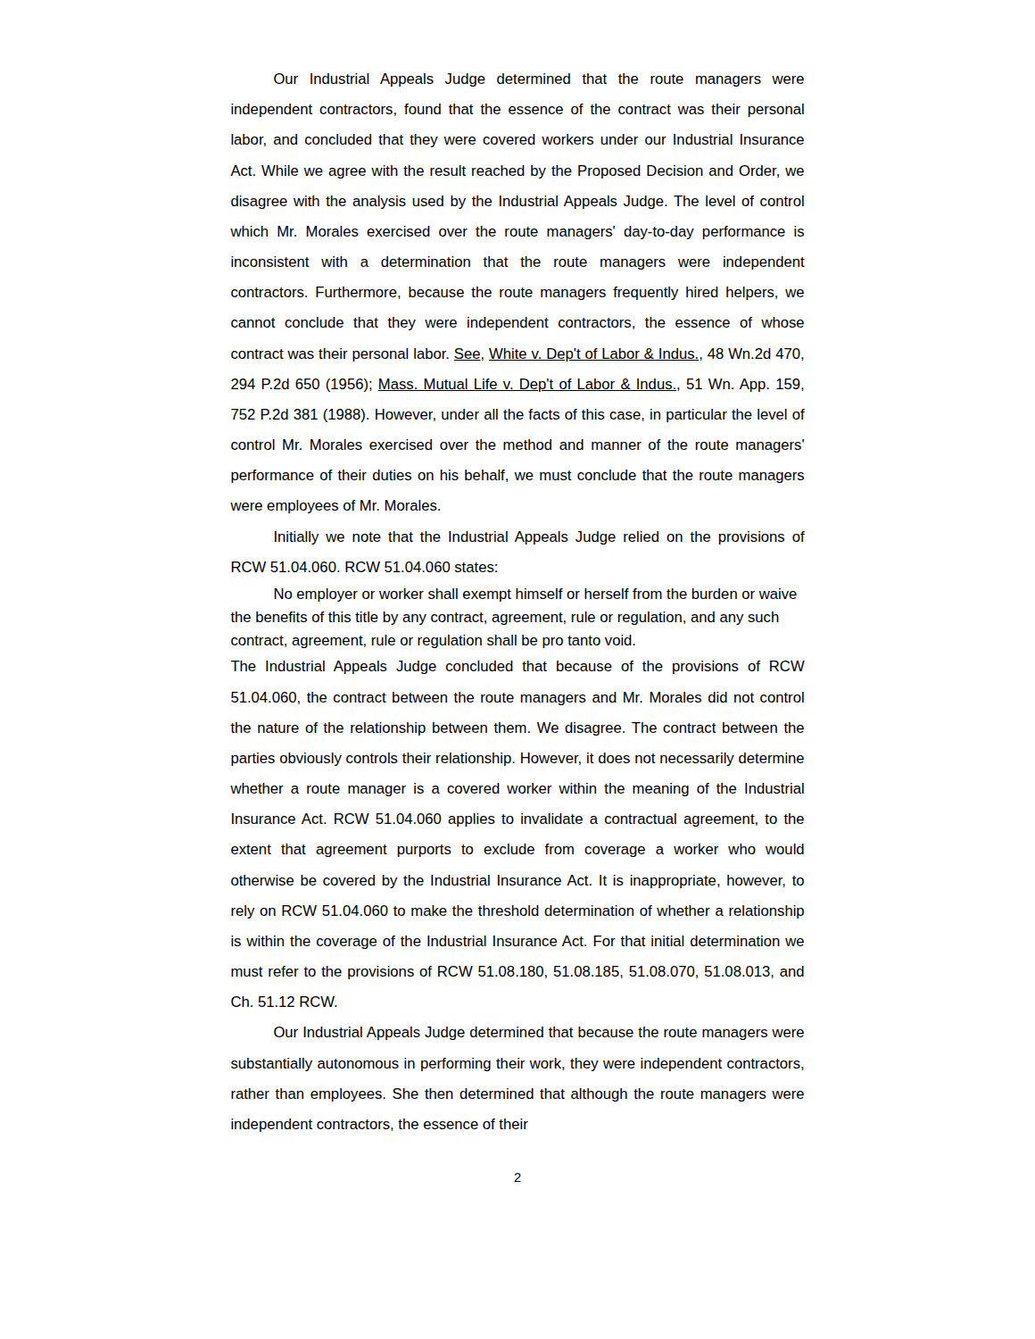Our Industrial Appeals Judge determined that the route managers were independent contractors, found that the essence of the contract was their personal labor, and concluded that they were covered workers under our Industrial Insurance Act. While we agree with the result reached by the Proposed Decision and Order, we disagree with the analysis used by the Industrial Appeals Judge. The level of control which Mr. Morales exercised over the route managers' day-to-day performance is inconsistent with a determination that the route managers were independent contractors. Furthermore, because the route managers frequently hired helpers, we cannot conclude that they were independent contractors, the essence of whose contract was their personal labor. See, White v. Dep't of Labor & Indus., 48 Wn.2d 470, 294 P.2d 650 (1956); Mass. Mutual Life v. Dep't of Labor & Indus., 51 Wn. App. 159, 752 P.2d 381 (1988). However, under all the facts of this case, in particular the level of control Mr. Morales exercised over the method and manner of the route managers' performance of their duties on his behalf, we must conclude that the route managers were employees of Mr. Morales.
Initially we note that the Industrial Appeals Judge relied on the provisions of RCW 51.04.060. RCW 51.04.060 states:
No employer or worker shall exempt himself or herself from the burden or waive the benefits of this title by any contract, agreement, rule or regulation, and any such contract, agreement, rule or regulation shall be pro tanto void.
The Industrial Appeals Judge concluded that because of the provisions of RCW 51.04.060, the contract between the route managers and Mr. Morales did not control the nature of the relationship between them. We disagree. The contract between the parties obviously controls their relationship. However, it does not necessarily determine whether a route manager is a covered worker within the meaning of the Industrial Insurance Act. RCW 51.04.060 applies to invalidate a contractual agreement, to the extent that agreement purports to exclude from coverage a worker who would otherwise be covered by the Industrial Insurance Act. It is inappropriate, however, to rely on RCW 51.04.060 to make the threshold determination of whether a relationship is within the coverage of the Industrial Insurance Act. For that initial determination we must refer to the provisions of RCW 51.08.180, 51.08.185, 51.08.070, 51.08.013, and Ch. 51.12 RCW.
Our Industrial Appeals Judge determined that because the route managers were substantially autonomous in performing their work, they were independent contractors, rather than employees. She then determined that although the route managers were independent contractors, the essence of their
2